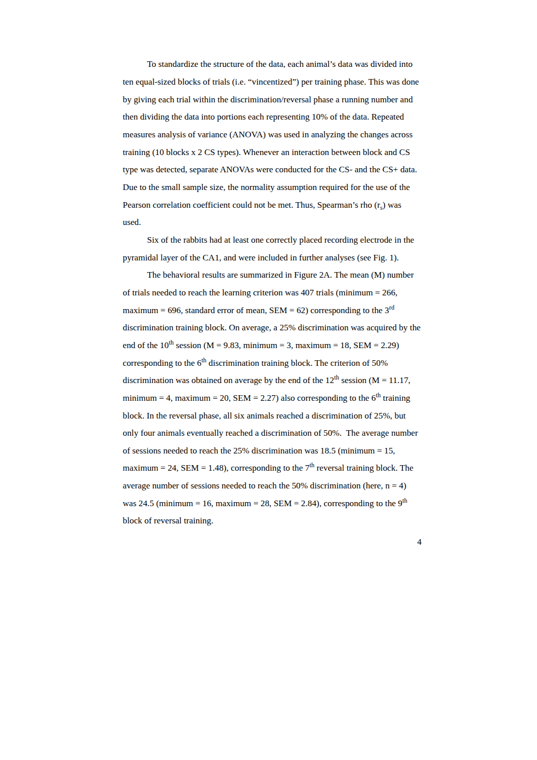To standardize the structure of the data, each animal’s data was divided into ten equal-sized blocks of trials (i.e. “vincentized”) per training phase. This was done by giving each trial within the discrimination/reversal phase a running number and then dividing the data into portions each representing 10% of the data. Repeated measures analysis of variance (ANOVA) was used in analyzing the changes across training (10 blocks x 2 CS types). Whenever an interaction between block and CS type was detected, separate ANOVAs were conducted for the CS- and the CS+ data. Due to the small sample size, the normality assumption required for the use of the Pearson correlation coefficient could not be met. Thus, Spearman’s rho (rs) was used.
Six of the rabbits had at least one correctly placed recording electrode in the pyramidal layer of the CA1, and were included in further analyses (see Fig. 1).
The behavioral results are summarized in Figure 2A. The mean (M) number of trials needed to reach the learning criterion was 407 trials (minimum = 266, maximum = 696, standard error of mean, SEM = 62) corresponding to the 3rd discrimination training block. On average, a 25% discrimination was acquired by the end of the 10th session (M = 9.83, minimum = 3, maximum = 18, SEM = 2.29) corresponding to the 6th discrimination training block. The criterion of 50% discrimination was obtained on average by the end of the 12th session (M = 11.17, minimum = 4, maximum = 20, SEM = 2.27) also corresponding to the 6th training block. In the reversal phase, all six animals reached a discrimination of 25%, but only four animals eventually reached a discrimination of 50%. The average number of sessions needed to reach the 25% discrimination was 18.5 (minimum = 15, maximum = 24, SEM = 1.48), corresponding to the 7th reversal training block. The average number of sessions needed to reach the 50% discrimination (here, n = 4) was 24.5 (minimum = 16, maximum = 28, SEM = 2.84), corresponding to the 9th block of reversal training.
4